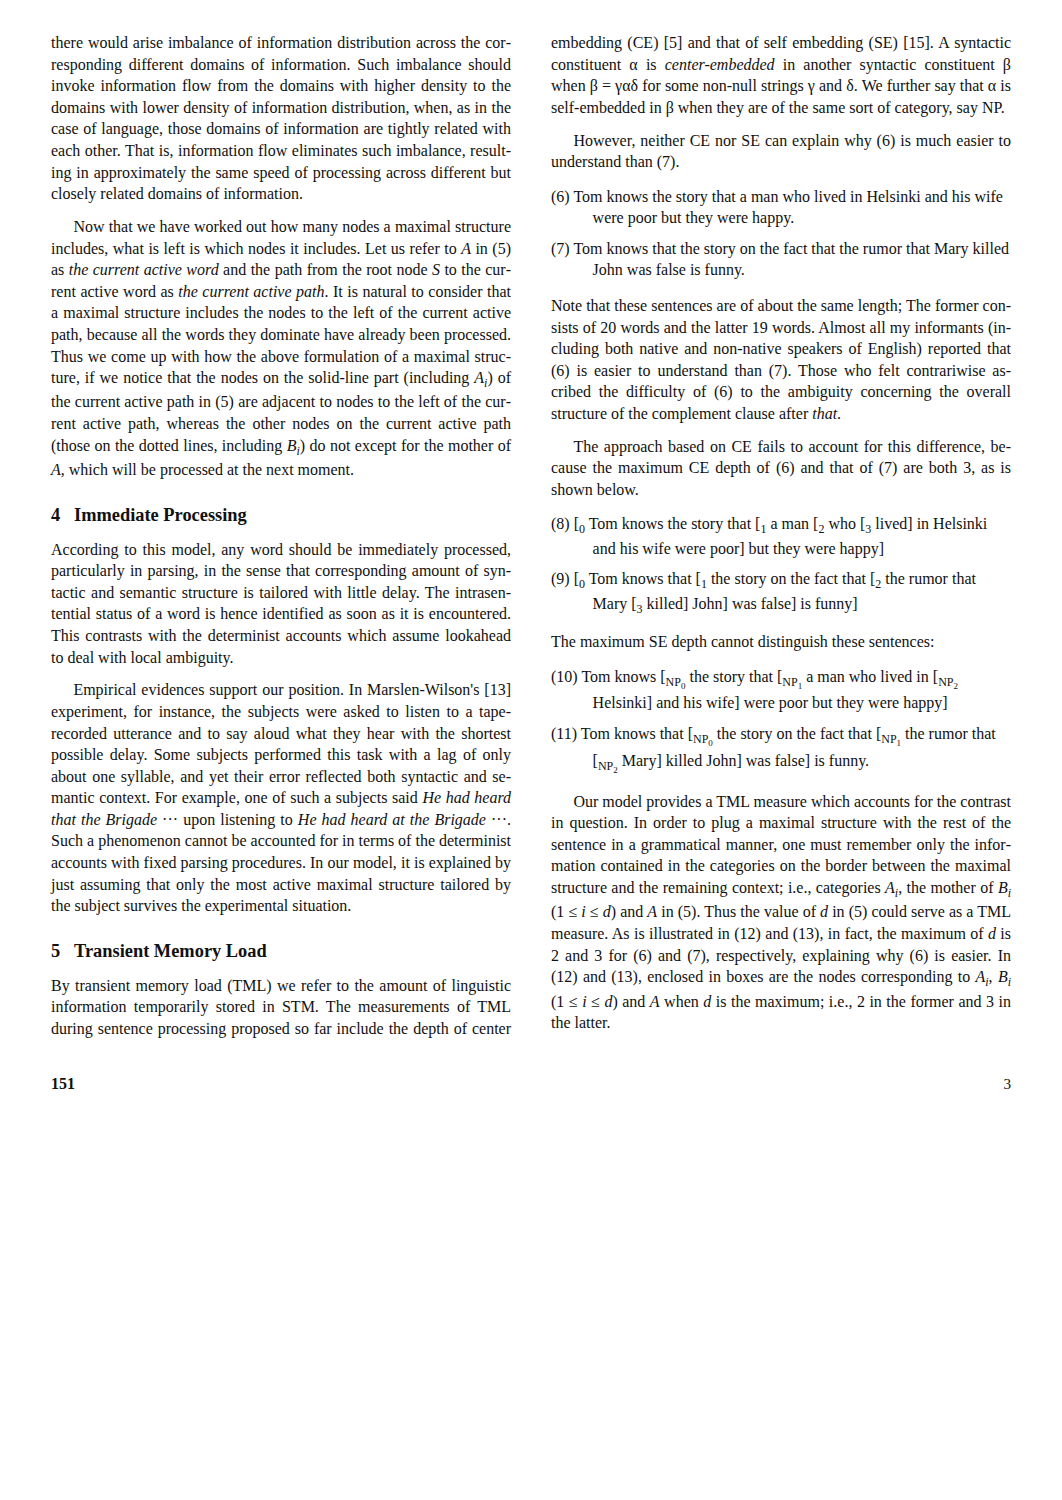there would arise imbalance of information distribution across the corresponding different domains of information. Such imbalance should invoke information flow from the domains with higher density to the domains with lower density of information distribution, when, as in the case of language, those domains of information are tightly related with each other. That is, information flow eliminates such imbalance, resulting in approximately the same speed of processing across different but closely related domains of information.
Now that we have worked out how many nodes a maximal structure includes, what is left is which nodes it includes. Let us refer to A in (5) as the current active word and the path from the root node S to the current active word as the current active path. It is natural to consider that a maximal structure includes the nodes to the left of the current active path, because all the words they dominate have already been processed. Thus we come up with how the above formulation of a maximal structure, if we notice that the nodes on the solid-line part (including Ai) of the current active path in (5) are adjacent to nodes to the left of the current active path, whereas the other nodes on the current active path (those on the dotted lines, including Bi) do not except for the mother of A, which will be processed at the next moment.
4 Immediate Processing
According to this model, any word should be immediately processed, particularly in parsing, in the sense that corresponding amount of syntactic and semantic structure is tailored with little delay. The intrasentential status of a word is hence identified as soon as it is encountered. This contrasts with the determinist accounts which assume lookahead to deal with local ambiguity.
Empirical evidences support our position. In Marslen-Wilson's [13] experiment, for instance, the subjects were asked to listen to a tape-recorded utterance and to say aloud what they hear with the shortest possible delay. Some subjects performed this task with a lag of only about one syllable, and yet their error reflected both syntactic and semantic context. For example, one of such a subjects said He had heard that the Brigade ··· upon listening to He had heard at the Brigade ···. Such a phenomenon cannot be accounted for in terms of the determinist accounts with fixed parsing procedures. In our model, it is explained by just assuming that only the most active maximal structure tailored by the subject survives the experimental situation.
5 Transient Memory Load
By transient memory load (TML) we refer to the amount of linguistic information temporarily stored in STM. The measurements of TML during sentence processing proposed so far include the depth of center embedding (CE) [5] and that of self embedding (SE) [15]. A syntactic constituent α is center-embedded in another syntactic constituent β when β = γαδ for some non-null strings γ and δ. We further say that α is self-embedded in β when they are of the same sort of category, say NP.
However, neither CE nor SE can explain why (6) is much easier to understand than (7).
Tom knows the story that a man who lived in Helsinki and his wife were poor but they were happy.
Tom knows that the story on the fact that the rumor that Mary killed John was false is funny.
Note that these sentences are of about the same length; The former consists of 20 words and the latter 19 words. Almost all my informants (including both native and non-native speakers of English) reported that (6) is easier to understand than (7). Those who felt contrariwise ascribed the difficulty of (6) to the ambiguity concerning the overall structure of the complement clause after that.
The approach based on CE fails to account for this difference, because the maximum CE depth of (6) and that of (7) are both 3, as is shown below.
[0 Tom knows the story that [1 a man [2 who [3 lived] in Helsinki and his wife were poor] but they were happy]
[0 Tom knows that [1 the story on the fact that [2 the rumor that Mary [3 killed] John] was false] is funny]
The maximum SE depth cannot distinguish these sentences:
Tom knows [NP0 the story that [NP1 a man who lived in [NP2 Helsinki] and his wife] were poor but they were happy]
Tom knows that [NP0 the story on the fact that [NP1 the rumor that [NP2 Mary] killed John] was false] is funny.
Our model provides a TML measure which accounts for the contrast in question. In order to plug a maximal structure with the rest of the sentence in a grammatical manner, one must remember only the information contained in the categories on the border between the maximal structure and the remaining context; i.e., categories Ai, the mother of Bi (1 ≤ i ≤ d) and A in (5). Thus the value of d in (5) could serve as a TML measure. As is illustrated in (12) and (13), in fact, the maximum of d is 2 and 3 for (6) and (7), respectively, explaining why (6) is easier. In (12) and (13), enclosed in boxes are the nodes corresponding to Ai, Bi (1 ≤ i ≤ d) and A when d is the maximum; i.e., 2 in the former and 3 in the latter.
151 3